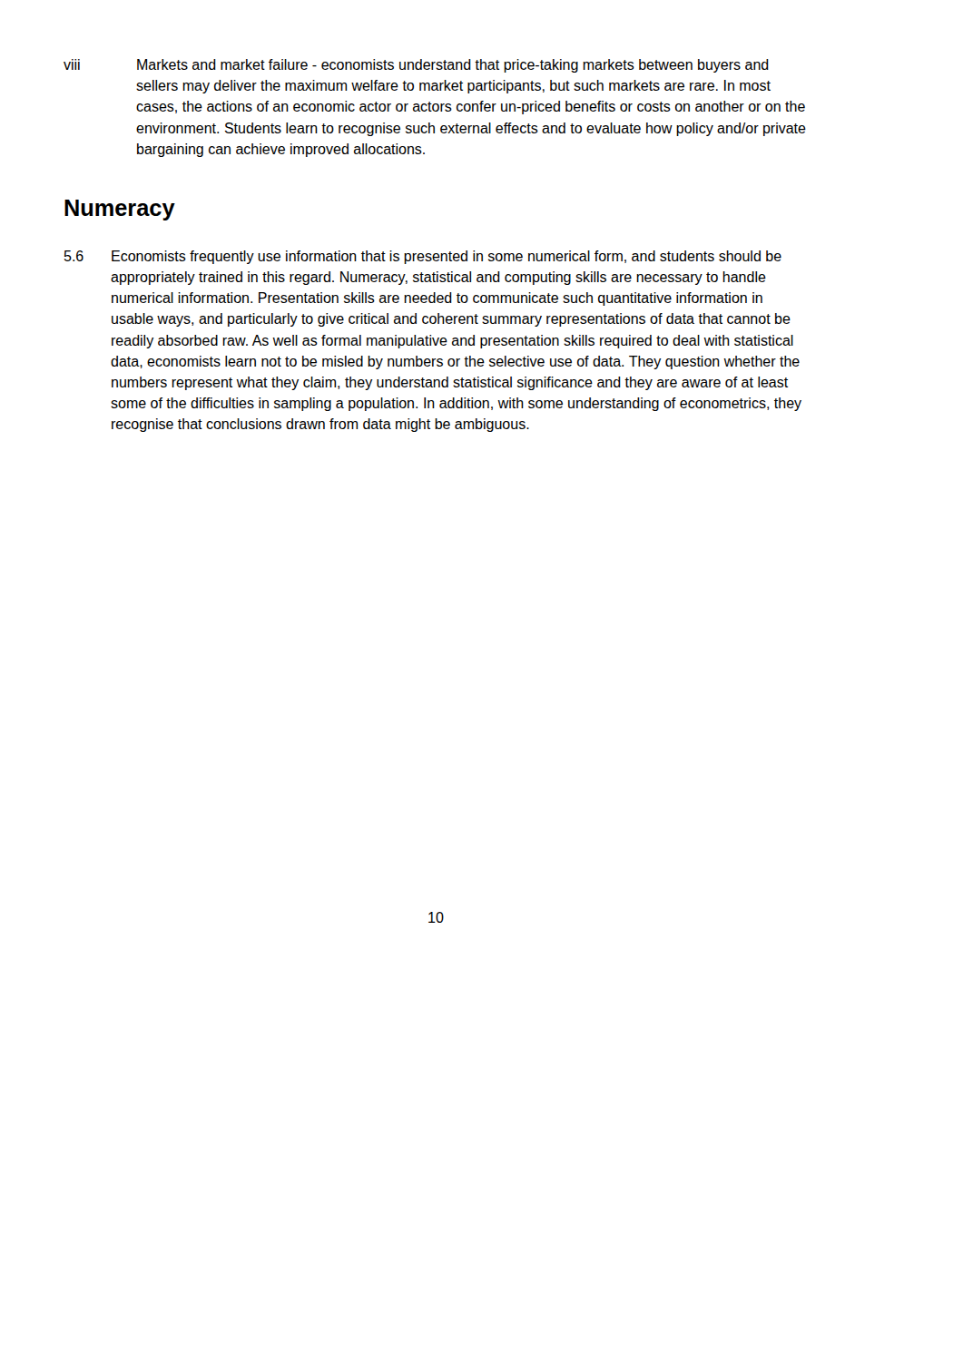viii
Markets and market failure - economists understand that price-taking markets between buyers and sellers may deliver the maximum welfare to market participants, but such markets are rare. In most cases, the actions of an economic actor or actors confer un-priced benefits or costs on another or on the environment. Students learn to recognise such external effects and to evaluate how policy and/or private bargaining can achieve improved allocations.
Numeracy
5.6
Economists frequently use information that is presented in some numerical form, and students should be appropriately trained in this regard. Numeracy, statistical and computing skills are necessary to handle numerical information. Presentation skills are needed to communicate such quantitative information in usable ways, and particularly to give critical and coherent summary representations of data that cannot be readily absorbed raw. As well as formal manipulative and presentation skills required to deal with statistical data, economists learn not to be misled by numbers or the selective use of data. They question whether the numbers represent what they claim, they understand statistical significance and they are aware of at least some of the difficulties in sampling a population. In addition, with some understanding of econometrics, they recognise that conclusions drawn from data might be ambiguous.
10